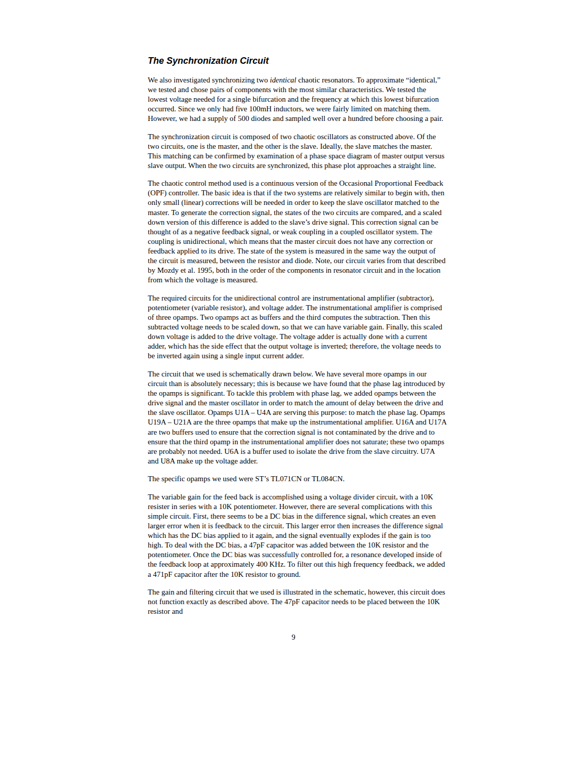The Synchronization Circuit
We also investigated synchronizing two identical chaotic resonators. To approximate “identical,” we tested and chose pairs of components with the most similar characteristics. We tested the lowest voltage needed for a single bifurcation and the frequency at which this lowest bifurcation occurred. Since we only had five 100mH inductors, we were fairly limited on matching them. However, we had a supply of 500 diodes and sampled well over a hundred before choosing a pair.
The synchronization circuit is composed of two chaotic oscillators as constructed above. Of the two circuits, one is the master, and the other is the slave. Ideally, the slave matches the master. This matching can be confirmed by examination of a phase space diagram of master output versus slave output. When the two circuits are synchronized, this phase plot approaches a straight line.
The chaotic control method used is a continuous version of the Occasional Proportional Feedback (OPF) controller. The basic idea is that if the two systems are relatively similar to begin with, then only small (linear) corrections will be needed in order to keep the slave oscillator matched to the master. To generate the correction signal, the states of the two circuits are compared, and a scaled down version of this difference is added to the slave’s drive signal. This correction signal can be thought of as a negative feedback signal, or weak coupling in a coupled oscillator system. The coupling is unidirectional, which means that the master circuit does not have any correction or feedback applied to its drive. The state of the system is measured in the same way the output of the circuit is measured, between the resistor and diode. Note, our circuit varies from that described by Mozdy et al. 1995, both in the order of the components in resonator circuit and in the location from which the voltage is measured.
The required circuits for the unidirectional control are instrumentational amplifier (subtractor), potentiometer (variable resistor), and voltage adder. The instrumentational amplifier is comprised of three opamps. Two opamps act as buffers and the third computes the subtraction. Then this subtracted voltage needs to be scaled down, so that we can have variable gain. Finally, this scaled down voltage is added to the drive voltage. The voltage adder is actually done with a current adder, which has the side effect that the output voltage is inverted; therefore, the voltage needs to be inverted again using a single input current adder.
The circuit that we used is schematically drawn below. We have several more opamps in our circuit than is absolutely necessary; this is because we have found that the phase lag introduced by the opamps is significant. To tackle this problem with phase lag, we added opamps between the drive signal and the master oscillator in order to match the amount of delay between the drive and the slave oscillator. Opamps U1A – U4A are serving this purpose: to match the phase lag. Opamps U19A – U21A are the three opamps that make up the instrumentational amplifier. U16A and U17A are two buffers used to ensure that the correction signal is not contaminated by the drive and to ensure that the third opamp in the instrumentational amplifier does not saturate; these two opamps are probably not needed. U6A is a buffer used to isolate the drive from the slave circuitry. U7A and U8A make up the voltage adder.
The specific opamps we used were ST’s TL071CN or TL084CN.
The variable gain for the feed back is accomplished using a voltage divider circuit, with a 10K resister in series with a 10K potentiometer. However, there are several complications with this simple circuit. First, there seems to be a DC bias in the difference signal, which creates an even larger error when it is feedback to the circuit. This larger error then increases the difference signal which has the DC bias applied to it again, and the signal eventually explodes if the gain is too high. To deal with the DC bias, a 47pF capacitor was added between the 10K resistor and the potentiometer. Once the DC bias was successfully controlled for, a resonance developed inside of the feedback loop at approximately 400 KHz. To filter out this high frequency feedback, we added a 471pF capacitor after the 10K resistor to ground.
The gain and filtering circuit that we used is illustrated in the schematic, however, this circuit does not function exactly as described above. The 47pF capacitor needs to be placed between the 10K resistor and
9